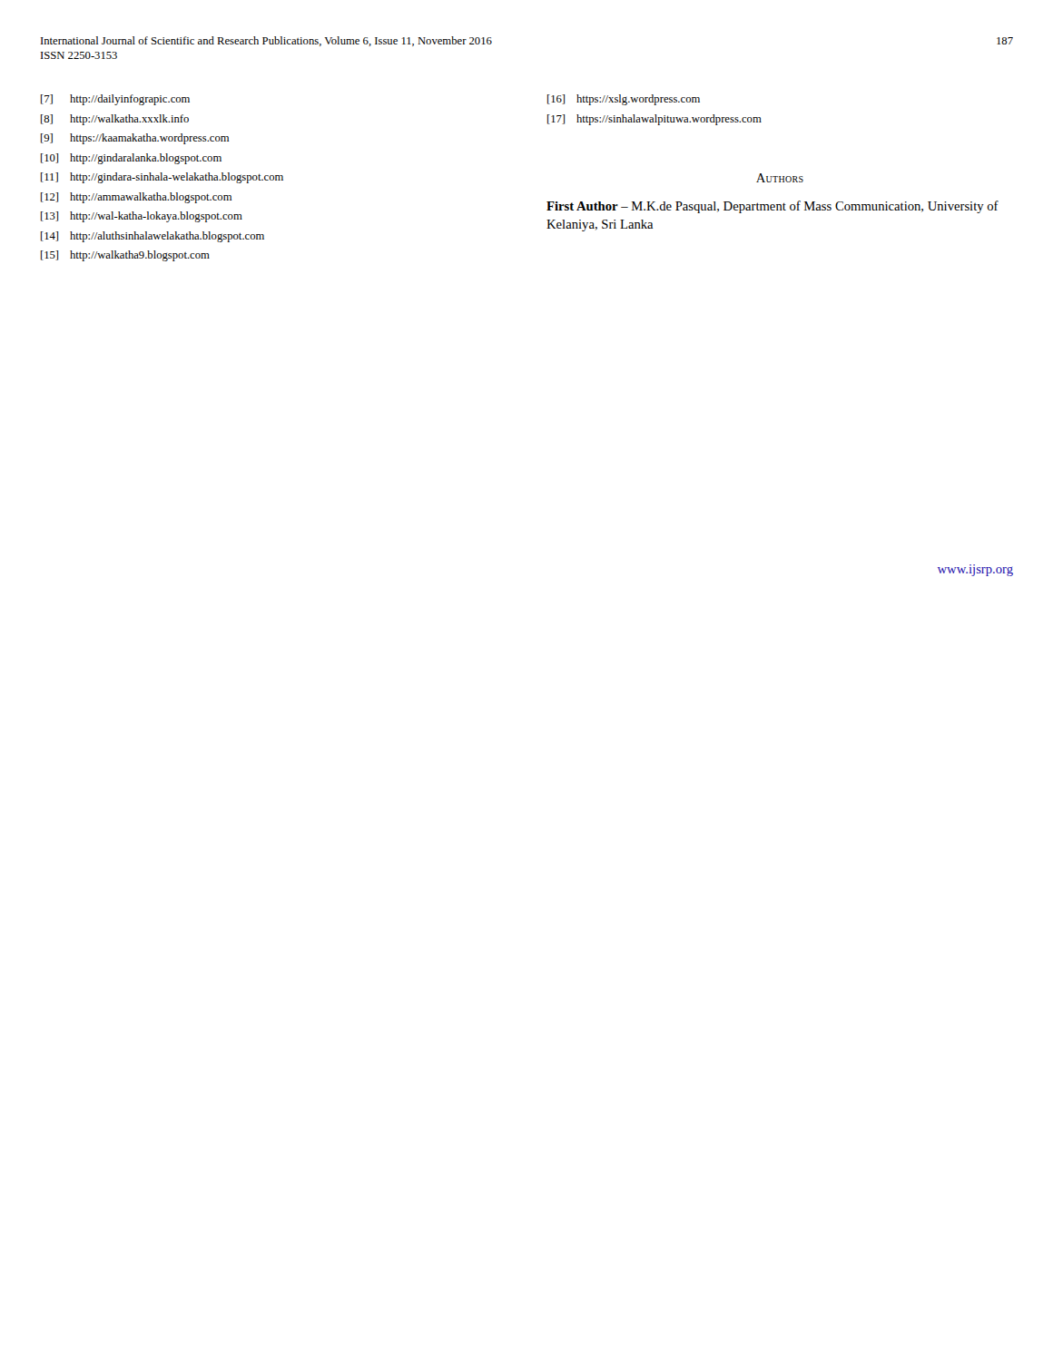International Journal of Scientific and Research Publications, Volume 6, Issue 11, November 2016
ISSN 2250-3153
187
[7] http://dailyinfograpic.com
[8] http://walkatha.xxxlk.info
[9] https://kaamakatha.wordpress.com
[10] http://gindaralanka.blogspot.com
[11] http://gindara-sinhala-welakatha.blogspot.com
[12] http://ammawalkatha.blogspot.com
[13] http://wal-katha-lokaya.blogspot.com
[14] http://aluthsinhalawelakatha.blogspot.com
[15] http://walkatha9.blogspot.com
[16] https://xslg.wordpress.com
[17] https://sinhalawalpituwa.wordpress.com
Authors
First Author – M.K.de Pasqual, Department of Mass Communication, University of Kelaniya, Sri Lanka
www.ijsrp.org